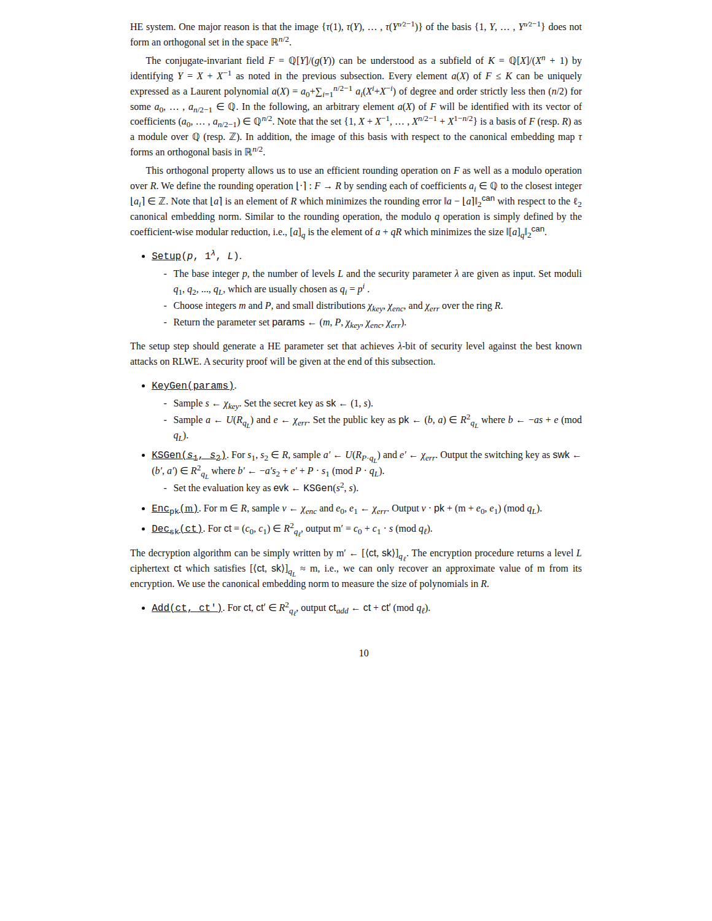HE system. One major reason is that the image {τ(1), τ(Y), … , τ(Yn⁄2−1)} of the basis {1, Y, … , Yn⁄2−1} does not form an orthogonal set in the space ℝn/2.
The conjugate-invariant field F = ℚ[Y]/(g(Y)) can be understood as a subfield of K = ℚ[X]/(Xn + 1) by identifying Y = X + X−1 as noted in the previous subsection. Every element a(X) of F ≤ K can be uniquely expressed as a Laurent polynomial a(X) = a0+∑i=1n/2−1 ai(Xi+X−i) of degree and order strictly less then (n/2) for some a0, … , an/2−1 ∈ ℚ. In the following, an arbitrary element a(X) of F will be identified with its vector of coefficients (a0, … , an/2−1) ∈ ℚn/2. Note that the set {1, X + X−1, … , Xn/2−1 + X1−n/2} is a basis of F (resp. R) as a module over ℚ (resp. ℤ). In addition, the image of this basis with respect to the canonical embedding map τ forms an orthogonal basis in ℝn/2.
This orthogonal property allows us to use an efficient rounding operation on F as well as a modulo operation over R. We define the rounding operation ⌊·⌉ : F → R by sending each of coefficients ai ∈ ℚ to the closest integer ⌊ai⌉ ∈ ℤ. Note that ⌊a⌉ is an element of R which minimizes the rounding error ‖a − ⌊a⌉‖2can with respect to the ℓ2 canonical embedding norm. Similar to the rounding operation, the modulo q operation is simply defined by the coefficient-wise modular reduction, i.e., [a]q is the element of a + qR which minimizes the size ‖[a]q‖2can.
Setup(p, 1λ, L).
The base integer p, the number of levels L and the security parameter λ are given as input. Set moduli q1, q2, ..., qL, which are usually chosen as qi = pi .
Choose integers m and P, and small distributions χkey, χenc, and χerr over the ring R.
Return the parameter set params ← (m, P, χkey, χenc, χerr).
The setup step should generate a HE parameter set that achieves λ-bit of security level against the best known attacks on RLWE. A security proof will be given at the end of this subsection.
KeyGen(params).
Sample s ← χkey. Set the secret key as sk ← (1, s).
Sample a ← U(RqL) and e ← χerr. Set the public key as pk ← (b, a) ∈ R2qL where b ← −as + e (mod qL).
KSGen(s1, s2). For s1, s2 ∈ R, sample a′ ← U(RP·qL) and e′ ← χerr. Output the switching key as swk ← (b′, a′) ∈ R2qL where b′ ← −a′s2 + e′ + P · s1 (mod P · qL).
Set the evaluation key as evk ← KSGen(s2, s).
Encpk(m). For m ∈ R, sample v ← χenc and e0, e1 ← χerr. Output v · pk + (m + e0, e1) (mod qL).
Decsk(ct). For ct = (c0, c1) ∈ R2qℓ, output m′ = c0 + c1 · s (mod qℓ).
The decryption algorithm can be simply written by m′ ← [⟨ct, sk⟩]qℓ. The encryption procedure returns a level L ciphertext ct which satisfies [⟨ct, sk⟩]qL ≈ m, i.e., we can only recover an approximate value of m from its encryption. We use the canonical embedding norm to measure the size of polynomials in R.
Add(ct, ct′). For ct, ct′ ∈ R2qℓ, output ctadd ← ct + ct′ (mod qℓ).
10